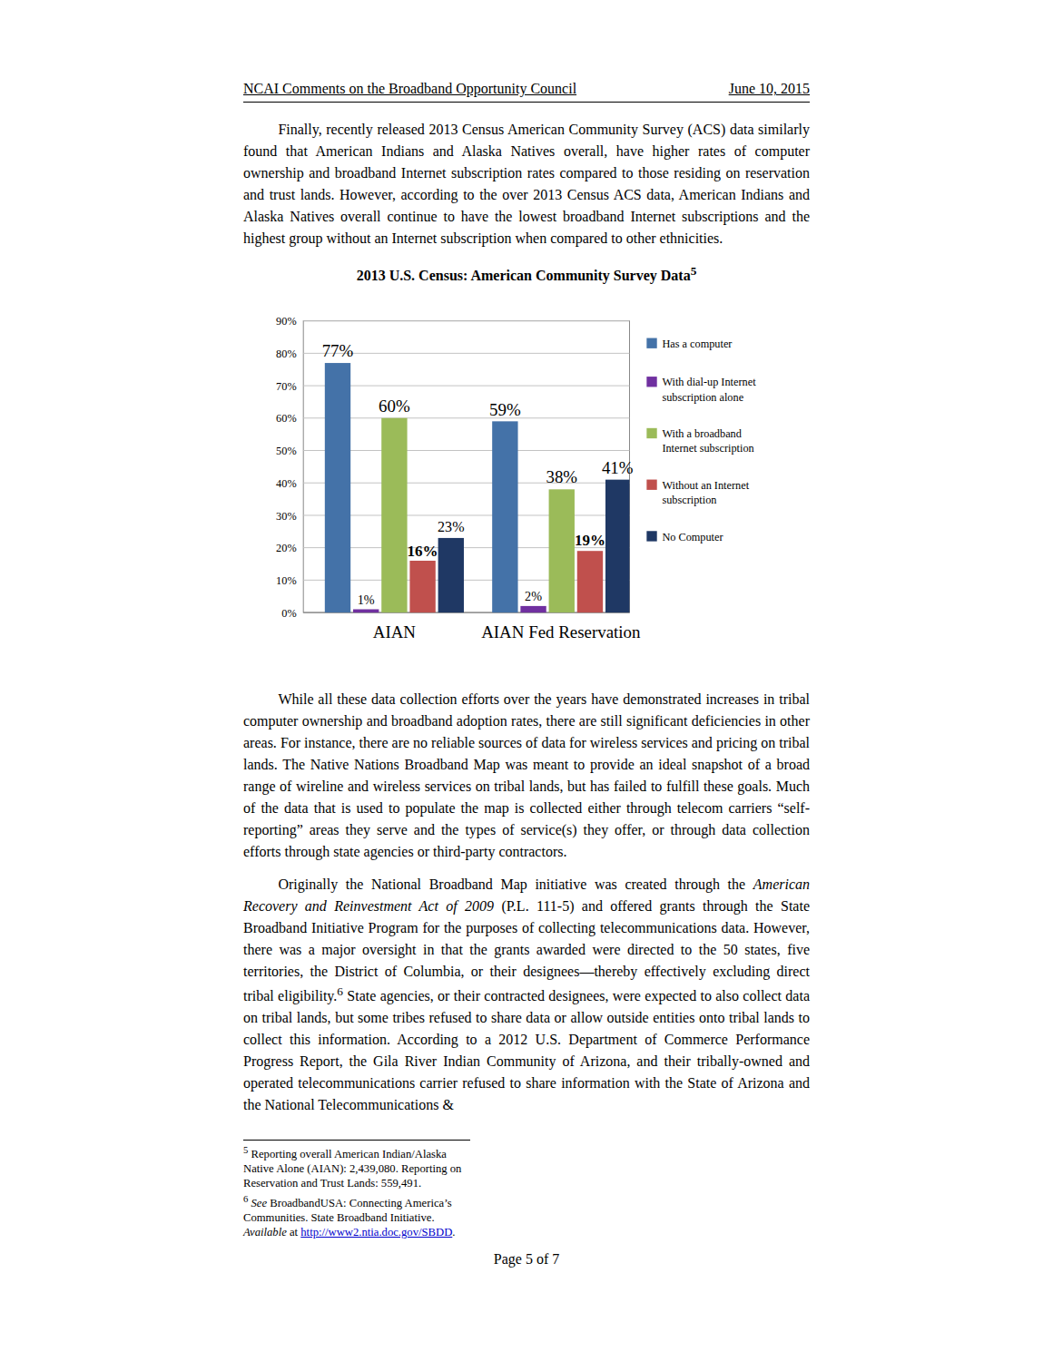NCAI Comments on the Broadband Opportunity Council June 10, 2015
Finally, recently released 2013 Census American Community Survey (ACS) data similarly found that American Indians and Alaska Natives overall, have higher rates of computer ownership and broadband Internet subscription rates compared to those residing on reservation and trust lands. However, according to the over 2013 Census ACS data, American Indians and Alaska Natives overall continue to have the lowest broadband Internet subscriptions and the highest group without an Internet subscription when compared to other ethnicities.
2013 U.S. Census: American Community Survey Data5
90% 80% 70% 60% 50% 40% 30% 20% 10% 0% 77% 1% 60% 16% 23% 59% 2% 38% 19% 41% AIAN AIAN Fed Reservation Has a computer With dial-up Internet subscription alone With a broadband Internet subscription Without an Internet subscription No Computer
While all these data collection efforts over the years have demonstrated increases in tribal computer ownership and broadband adoption rates, there are still significant deficiencies in other areas. For instance, there are no reliable sources of data for wireless services and pricing on tribal lands. The Native Nations Broadband Map was meant to provide an ideal snapshot of a broad range of wireline and wireless services on tribal lands, but has failed to fulfill these goals. Much of the data that is used to populate the map is collected either through telecom carriers “self-reporting” areas they serve and the types of service(s) they offer, or through data collection efforts through state agencies or third-party contractors.
Originally the National Broadband Map initiative was created through the American Recovery and Reinvestment Act of 2009 (P.L. 111-5) and offered grants through the State Broadband Initiative Program for the purposes of collecting telecommunications data. However, there was a major oversight in that the grants awarded were directed to the 50 states, five territories, the District of Columbia, or their designees—thereby effectively excluding direct tribal eligibility.6 State agencies, or their contracted designees, were expected to also collect data on tribal lands, but some tribes refused to share data or allow outside entities onto tribal lands to collect this information. According to a 2012 U.S. Department of Commerce Performance Progress Report, the Gila River Indian Community of Arizona, and their tribally-owned and operated telecommunications carrier refused to share information with the State of Arizona and the National Telecommunications &
5 Reporting overall American Indian/Alaska Native Alone (AIAN): 2,439,080. Reporting on Reservation and Trust Lands: 559,491.
6 See BroadbandUSA: Connecting America’s Communities. State Broadband Initiative. Available at http://www2.ntia.doc.gov/SBDD.
Page 5 of 7